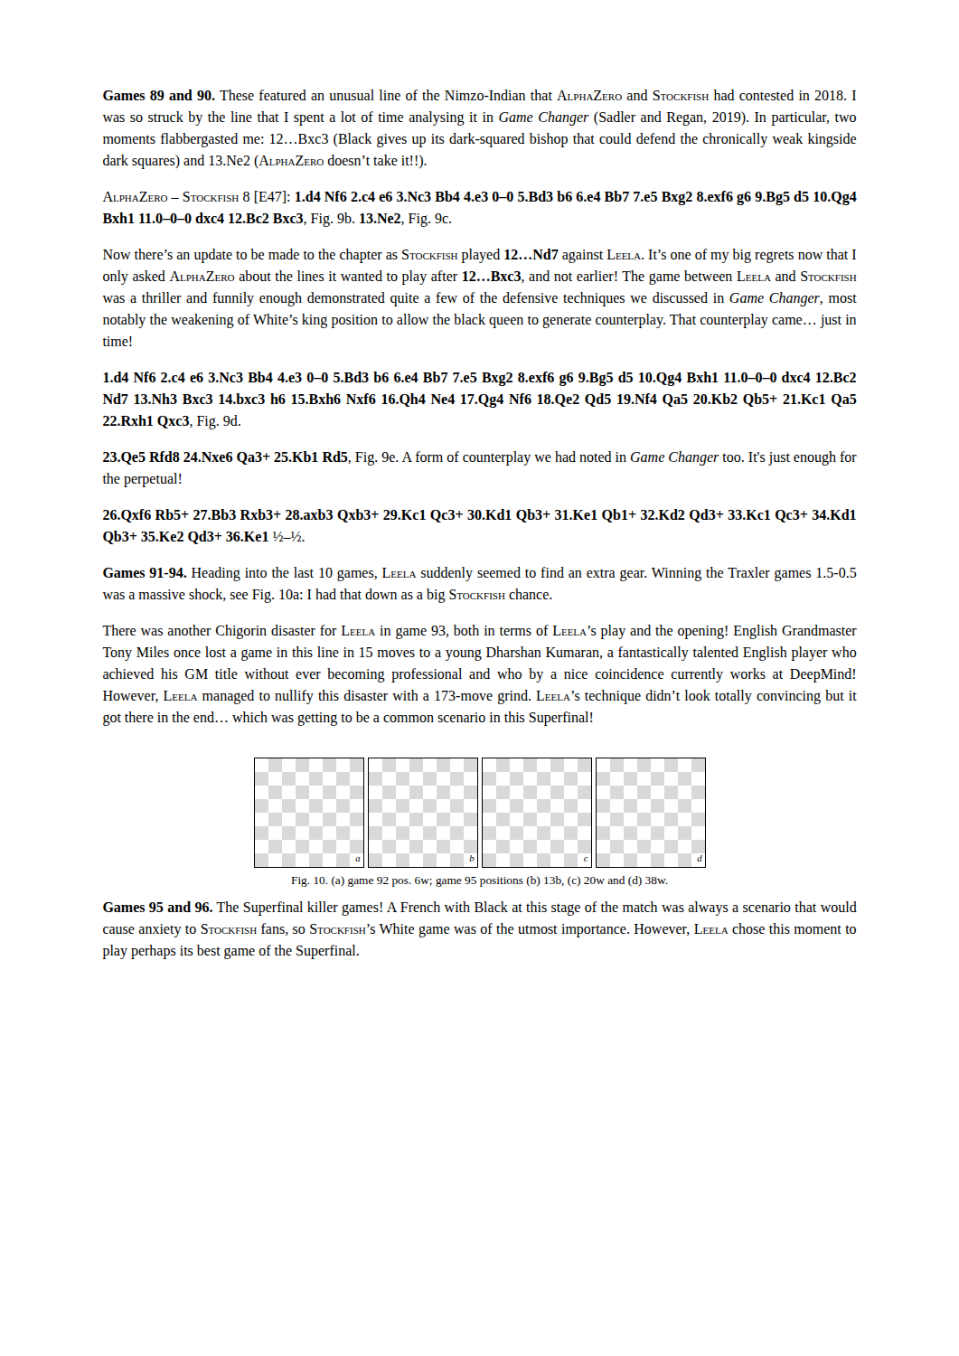Games 89 and 90. These featured an unusual line of the Nimzo-Indian that AlphaZero and Stockfish had contested in 2018. I was so struck by the line that I spent a lot of time analysing it in Game Changer (Sadler and Regan, 2019). In particular, two moments flabbergasted me: 12…Bxc3 (Black gives up its dark-squared bishop that could defend the chronically weak kingside dark squares) and 13.Ne2 (AlphaZero doesn’t take it!!).
AlphaZero – Stockfish 8 [E47]: 1.d4 Nf6 2.c4 e6 3.Nc3 Bb4 4.e3 0–0 5.Bd3 b6 6.e4 Bb7 7.e5 Bxg2 8.exf6 g6 9.Bg5 d5 10.Qg4 Bxh1 11.0–0–0 dxc4 12.Bc2 Bxc3, Fig. 9b. 13.Ne2, Fig. 9c.
Now there’s an update to be made to the chapter as Stockfish played 12…Nd7 against Leela. It’s one of my big regrets now that I only asked AlphaZero about the lines it wanted to play after 12…Bxc3, and not earlier! The game between Leela and Stockfish was a thriller and funnily enough demonstrated quite a few of the defensive techniques we discussed in Game Changer, most notably the weakening of White’s king position to allow the black queen to generate counterplay. That counterplay came… just in time!
1.d4 Nf6 2.c4 e6 3.Nc3 Bb4 4.e3 0–0 5.Bd3 b6 6.e4 Bb7 7.e5 Bxg2 8.exf6 g6 9.Bg5 d5 10.Qg4 Bxh1 11.0–0–0 dxc4 12.Bc2 Nd7 13.Nh3 Bxc3 14.bxc3 h6 15.Bxh6 Nxf6 16.Qh4 Ne4 17.Qg4 Nf6 18.Qe2 Qd5 19.Nf4 Qa5 20.Kb2 Qb5+ 21.Kc1 Qa5 22.Rxh1 Qxc3, Fig. 9d.
23.Qe5 Rfd8 24.Nxe6 Qa3+ 25.Kb1 Rd5, Fig. 9e. A form of counterplay we had noted in Game Changer too. It's just enough for the perpetual!
26.Qxf6 Rb5+ 27.Bb3 Rxb3+ 28.axb3 Qxb3+ 29.Kc1 Qc3+ 30.Kd1 Qb3+ 31.Ke1 Qb1+ 32.Kd2 Qd3+ 33.Kc1 Qc3+ 34.Kd1 Qb3+ 35.Ke2 Qd3+ 36.Ke1 ½–½.
Games 91-94. Heading into the last 10 games, Leela suddenly seemed to find an extra gear. Winning the Traxler games 1.5-0.5 was a massive shock, see Fig. 10a: I had that down as a big Stockfish chance.
There was another Chigorin disaster for Leela in game 93, both in terms of Leela’s play and the opening! English Grandmaster Tony Miles once lost a game in this line in 15 moves to a young Dharshan Kumaran, a fantastically talented English player who achieved his GM title without ever becoming professional and who by a nice coincidence currently works at DeepMind! However, Leela managed to nullify this disaster with a 173-move grind. Leela’s technique didn’t look totally convincing but it got there in the end… which was getting to be a common scenario in this Superfinal!
a
b
c
d
Fig. 10. (a) game 92 pos. 6w; game 95 positions (b) 13b, (c) 20w and (d) 38w.
Games 95 and 96. The Superfinal killer games! A French with Black at this stage of the match was always a scenario that would cause anxiety to Stockfish fans, so Stockfish’s White game was of the utmost importance. However, Leela chose this moment to play perhaps its best game of the Superfinal.